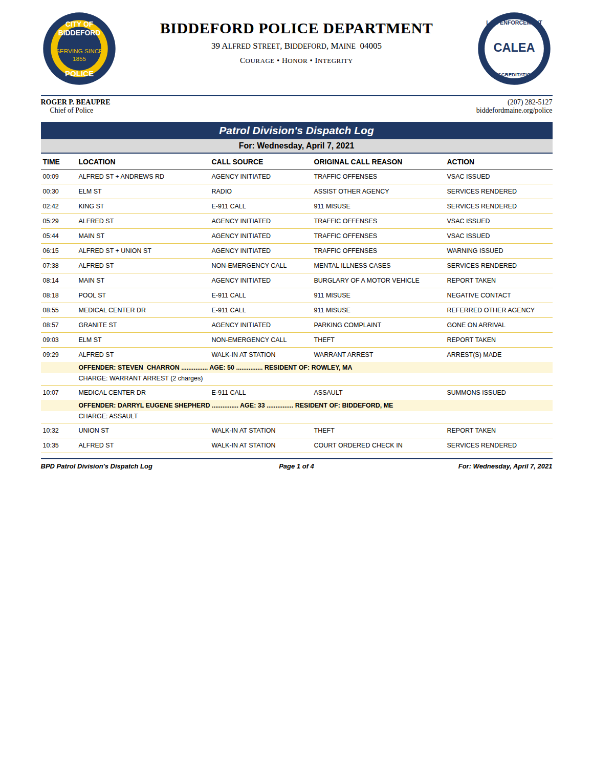BIDDEFORD POLICE DEPARTMENT
39 ALFRED STREET, BIDDEFORD, MAINE 04005
COURAGE • HONOR • INTEGRITY
ROGER P. BEAUPRE
Chief of Police
(207) 282-5127
biddefordmaine.org/police
Patrol Division's Dispatch Log
For: Wednesday, April 7, 2021
| TIME | LOCATION | CALL SOURCE | ORIGINAL CALL REASON | ACTION |
| --- | --- | --- | --- | --- |
| 00:09 | ALFRED ST + ANDREWS RD | AGENCY INITIATED | TRAFFIC OFFENSES | VSAC ISSUED |
| 00:30 | ELM ST | RADIO | ASSIST OTHER AGENCY | SERVICES RENDERED |
| 02:42 | KING ST | E-911 CALL | 911 MISUSE | SERVICES RENDERED |
| 05:29 | ALFRED ST | AGENCY INITIATED | TRAFFIC OFFENSES | VSAC ISSUED |
| 05:44 | MAIN ST | AGENCY INITIATED | TRAFFIC OFFENSES | VSAC ISSUED |
| 06:15 | ALFRED ST + UNION ST | AGENCY INITIATED | TRAFFIC OFFENSES | WARNING ISSUED |
| 07:38 | ALFRED ST | NON-EMERGENCY CALL | MENTAL ILLNESS CASES | SERVICES RENDERED |
| 08:14 | MAIN ST | AGENCY INITIATED | BURGLARY OF A MOTOR VEHICLE | REPORT TAKEN |
| 08:18 | POOL ST | E-911 CALL | 911 MISUSE | NEGATIVE CONTACT |
| 08:55 | MEDICAL CENTER DR | E-911 CALL | 911 MISUSE | REFERRED OTHER AGENCY |
| 08:57 | GRANITE ST | AGENCY INITIATED | PARKING COMPLAINT | GONE ON ARRIVAL |
| 09:03 | ELM ST | NON-EMERGENCY CALL | THEFT | REPORT TAKEN |
| 09:29 | ALFRED ST | WALK-IN AT STATION | WARRANT ARREST | ARREST(S) MADE |
| | OFFENDER: STEVEN CHARRON ............... AGE: 50 ............... RESIDENT OF: ROWLEY, MA |
| | CHARGE: WARRANT ARREST (2 charges) |
| 10:07 | MEDICAL CENTER DR | E-911 CALL | ASSAULT | SUMMONS ISSUED |
| | OFFENDER: DARRYL EUGENE SHEPHERD ............... AGE: 33 ............... RESIDENT OF: BIDDEFORD, ME |
| | CHARGE: ASSAULT |
| 10:32 | UNION ST | WALK-IN AT STATION | THEFT | REPORT TAKEN |
| 10:35 | ALFRED ST | WALK-IN AT STATION | COURT ORDERED CHECK IN | SERVICES RENDERED |
BPD Patrol Division's Dispatch Log
Page 1 of 4
For: Wednesday, April 7, 2021